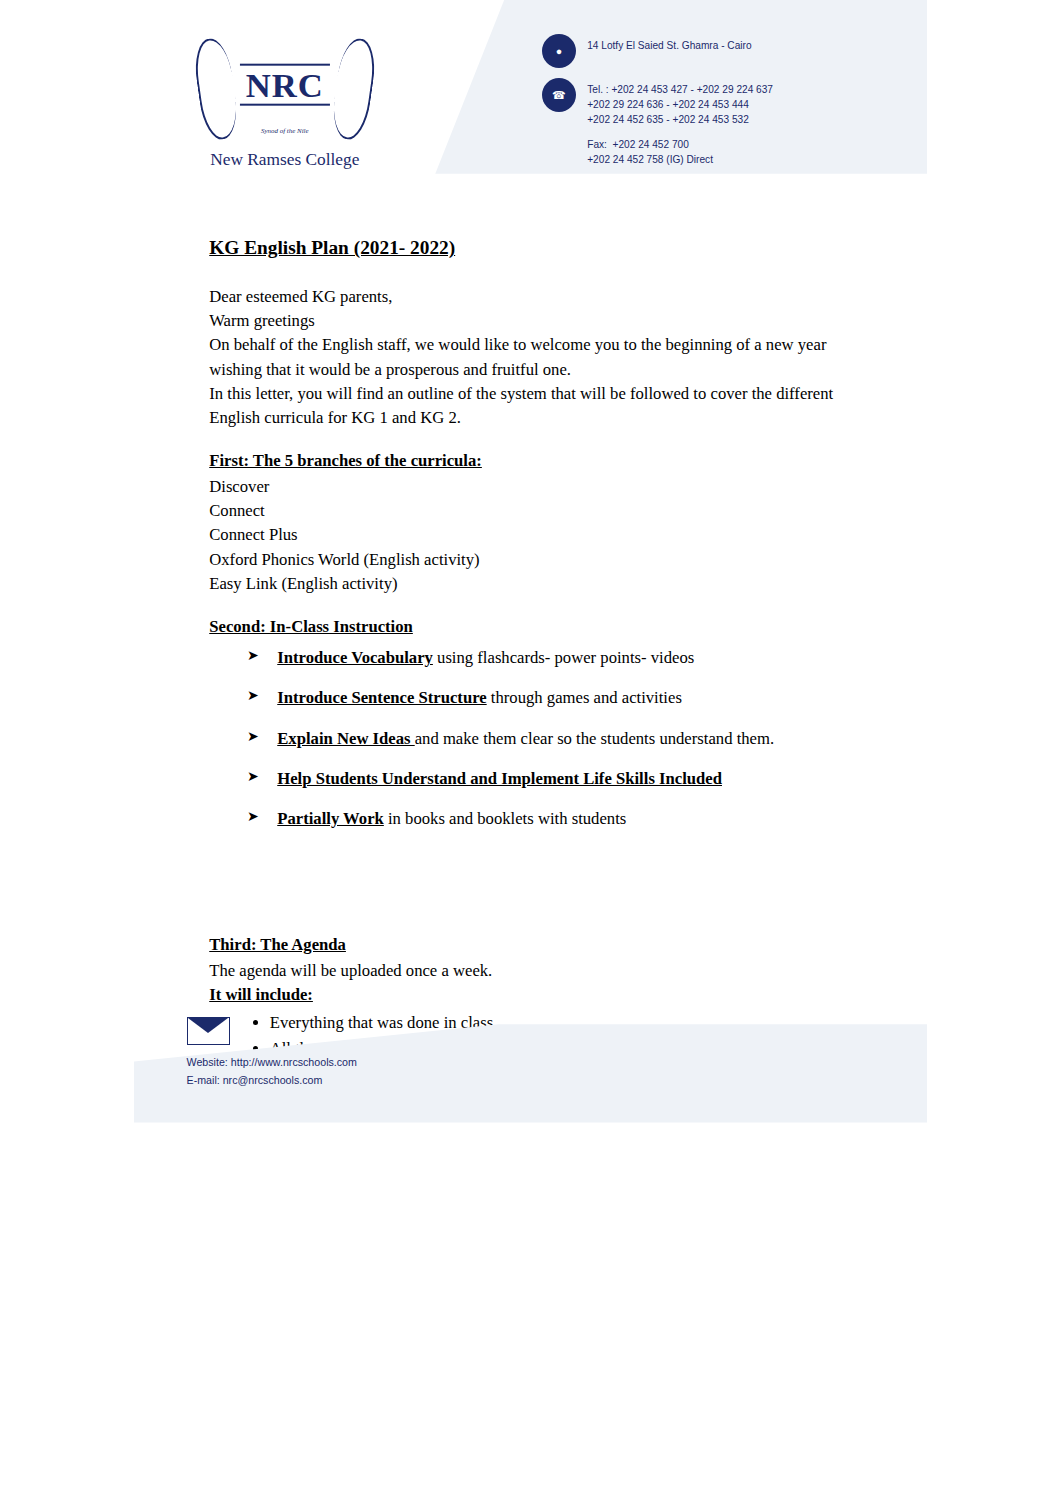NRC Synod of the Nile
New Ramses College
●
14 Lotfy El Saied St. Ghamra - Cairo
☎
Tel. : +202 24 453 427 - +202 29 224 637
+202 29 224 636 - +202 24 453 444
+202 24 452 635 - +202 24 453 532
Fax: +202 24 452 700
+202 24 452 758 (IG) Direct
KG English Plan (2021- 2022)
Dear esteemed KG parents,
Warm greetings
On behalf of the English staff, we would like to welcome you to the beginning of a new year wishing that it would be a prosperous and fruitful one.
In this letter, you will find an outline of the system that will be followed to cover the different English curricula for KG 1 and KG 2.
First: The 5 branches of the curricula:
Discover
Connect
Connect Plus
Oxford Phonics World (English activity)
Easy Link (English activity)
Second: In-Class Instruction
Introduce Vocabulary using flashcards- power points- videos
Introduce Sentence Structure through games and activities
Explain New Ideas and make them clear so the students understand them.
Help Students Understand and Implement Life Skills Included
Partially Work in books and booklets with students
Third: The Agenda
The agenda will be uploaded once a week.
It will include:
Everything that was done in class.
All the assignments that are asked of the student.
Vocabulary words
Website: http://www.nrcschools.com
E-mail: nrc@nrcschools.com